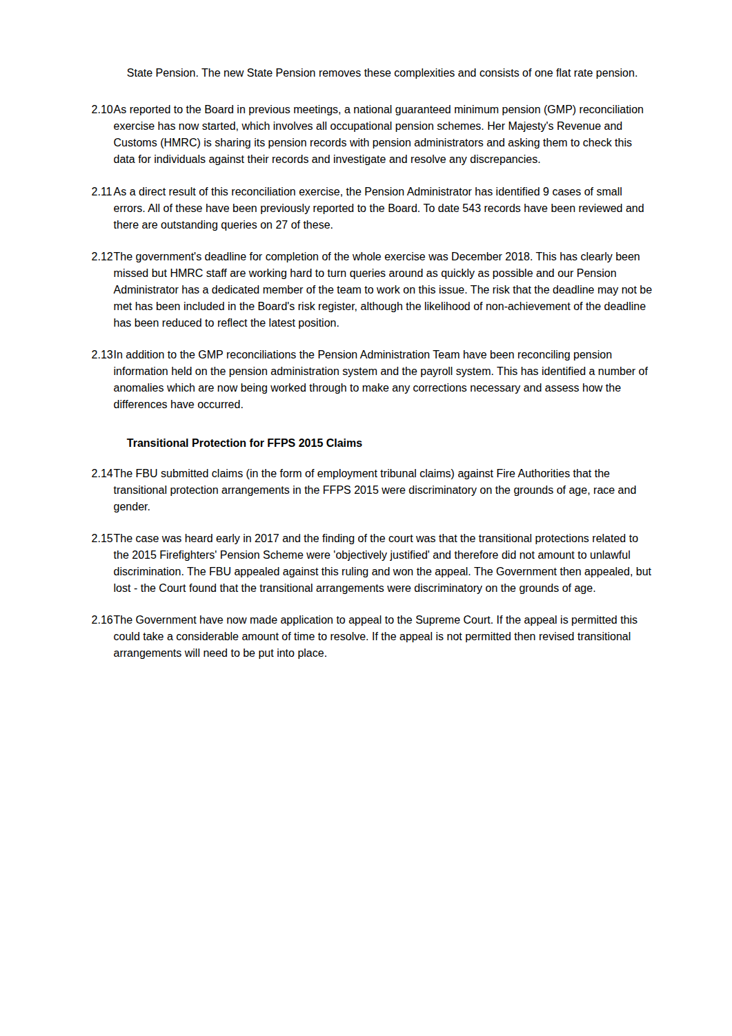State Pension. The new State Pension removes these complexities and consists of one flat rate pension.
2.10
As reported to the Board in previous meetings, a national guaranteed minimum pension (GMP) reconciliation exercise has now started, which involves all occupational pension schemes. Her Majesty's Revenue and Customs (HMRC) is sharing its pension records with pension administrators and asking them to check this data for individuals against their records and investigate and resolve any discrepancies.
2.11
As a direct result of this reconciliation exercise, the Pension Administrator has identified 9 cases of small errors. All of these have been previously reported to the Board. To date 543 records have been reviewed and there are outstanding queries on 27 of these.
2.12
The government's deadline for completion of the whole exercise was December 2018. This has clearly been missed but HMRC staff are working hard to turn queries around as quickly as possible and our Pension Administrator has a dedicated member of the team to work on this issue. The risk that the deadline may not be met has been included in the Board's risk register, although the likelihood of non-achievement of the deadline has been reduced to reflect the latest position.
2.13
In addition to the GMP reconciliations the Pension Administration Team have been reconciling pension information held on the pension administration system and the payroll system. This has identified a number of anomalies which are now being worked through to make any corrections necessary and assess how the differences have occurred.
Transitional Protection for FFPS 2015 Claims
2.14
The FBU submitted claims (in the form of employment tribunal claims) against Fire Authorities that the transitional protection arrangements in the FFPS 2015 were discriminatory on the grounds of age, race and gender.
2.15
The case was heard early in 2017 and the finding of the court was that the transitional protections related to the 2015 Firefighters' Pension Scheme were 'objectively justified' and therefore did not amount to unlawful discrimination. The FBU appealed against this ruling and won the appeal. The Government then appealed, but lost - the Court found that the transitional arrangements were discriminatory on the grounds of age.
2.16
The Government have now made application to appeal to the Supreme Court. If the appeal is permitted this could take a considerable amount of time to resolve. If the appeal is not permitted then revised transitional arrangements will need to be put into place.